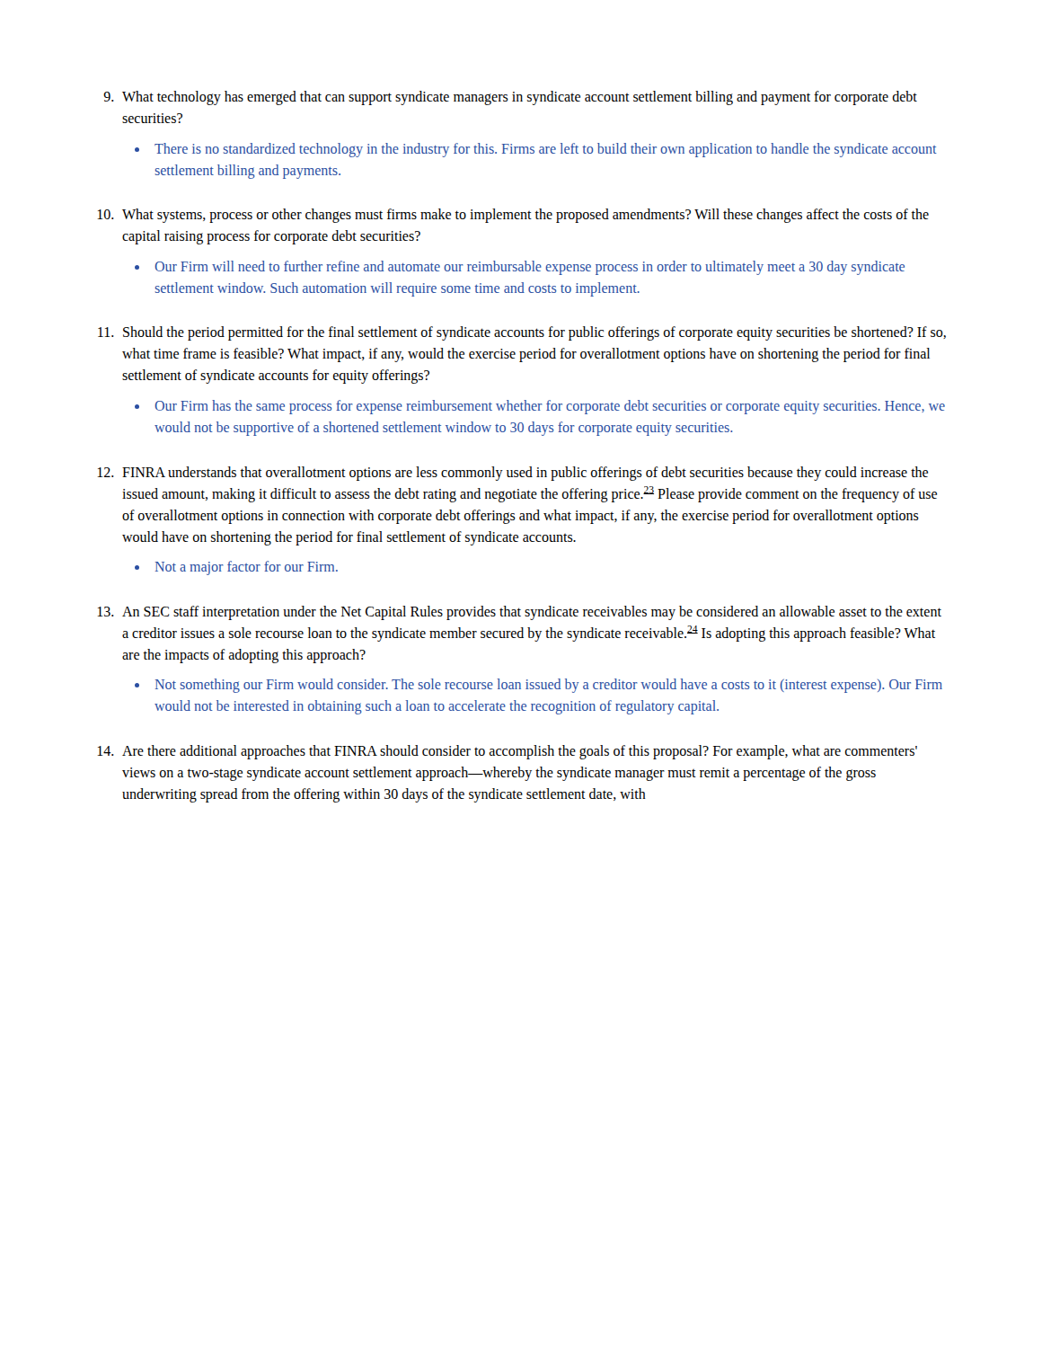What technology has emerged that can support syndicate managers in syndicate account settlement billing and payment for corporate debt securities?
There is no standardized technology in the industry for this. Firms are left to build their own application to handle the syndicate account settlement billing and payments.
What systems, process or other changes must firms make to implement the proposed amendments? Will these changes affect the costs of the capital raising process for corporate debt securities?
Our Firm will need to further refine and automate our reimbursable expense process in order to ultimately meet a 30 day syndicate settlement window. Such automation will require some time and costs to implement.
Should the period permitted for the final settlement of syndicate accounts for public offerings of corporate equity securities be shortened? If so, what time frame is feasible? What impact, if any, would the exercise period for overallotment options have on shortening the period for final settlement of syndicate accounts for equity offerings?
Our Firm has the same process for expense reimbursement whether for corporate debt securities or corporate equity securities. Hence, we would not be supportive of a shortened settlement window to 30 days for corporate equity securities.
FINRA understands that overallotment options are less commonly used in public offerings of debt securities because they could increase the issued amount, making it difficult to assess the debt rating and negotiate the offering price.23 Please provide comment on the frequency of use of overallotment options in connection with corporate debt offerings and what impact, if any, the exercise period for overallotment options would have on shortening the period for final settlement of syndicate accounts.
Not a major factor for our Firm.
An SEC staff interpretation under the Net Capital Rules provides that syndicate receivables may be considered an allowable asset to the extent a creditor issues a sole recourse loan to the syndicate member secured by the syndicate receivable.24 Is adopting this approach feasible? What are the impacts of adopting this approach?
Not something our Firm would consider. The sole recourse loan issued by a creditor would have a costs to it (interest expense). Our Firm would not be interested in obtaining such a loan to accelerate the recognition of regulatory capital.
Are there additional approaches that FINRA should consider to accomplish the goals of this proposal? For example, what are commenters' views on a two-stage syndicate account settlement approach—whereby the syndicate manager must remit a percentage of the gross underwriting spread from the offering within 30 days of the syndicate settlement date, with